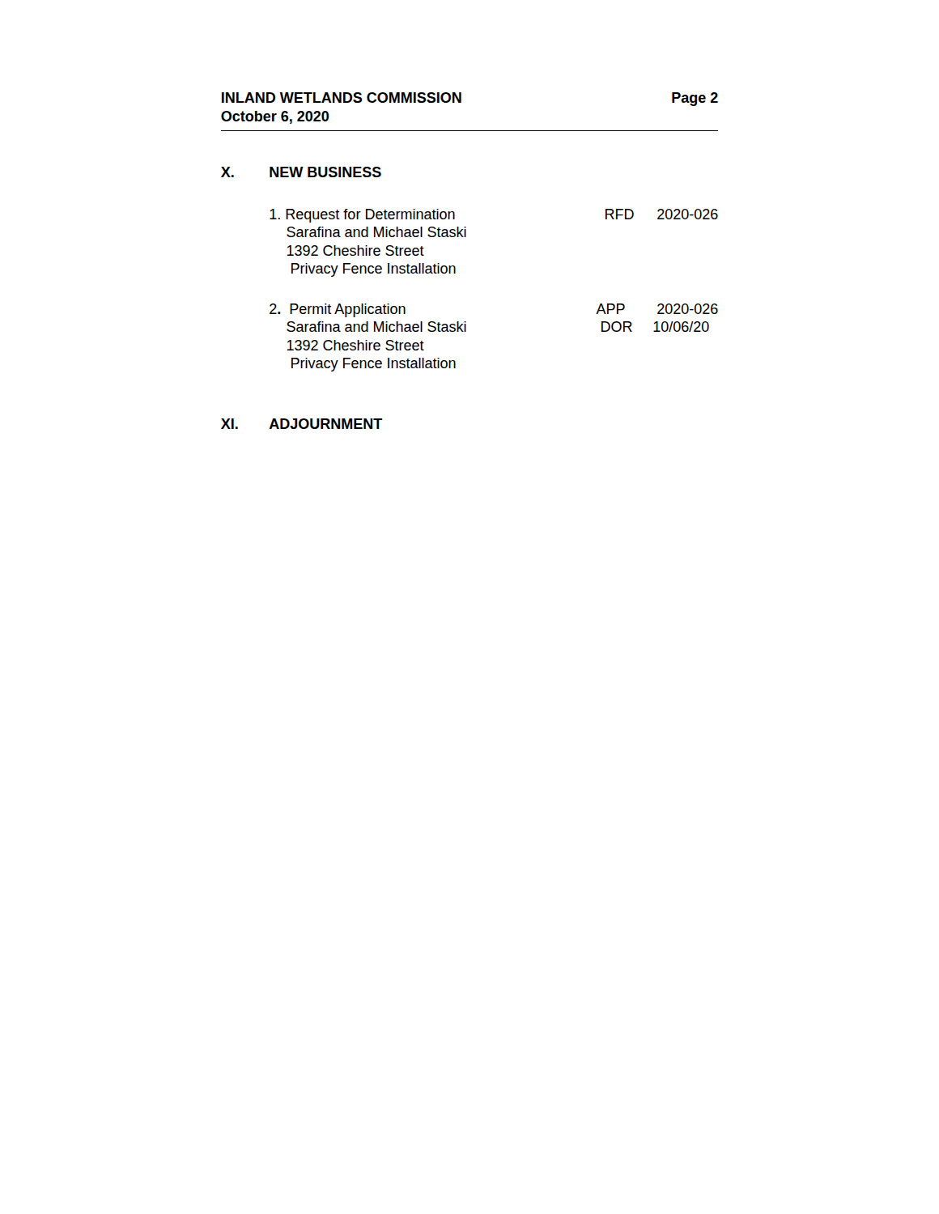INLAND WETLANDS COMMISSION
October 6, 2020
Page 2
X. NEW BUSINESS
1. Request for Determination Sarafina and Michael Staski 1392 Cheshire Street Privacy Fence Installation
RFD 2020-026
2. Permit Application Sarafina and Michael Staski 1392 Cheshire Street Privacy Fence Installation
APP 2020-026 DOR 10/06/20
XI. ADJOURNMENT